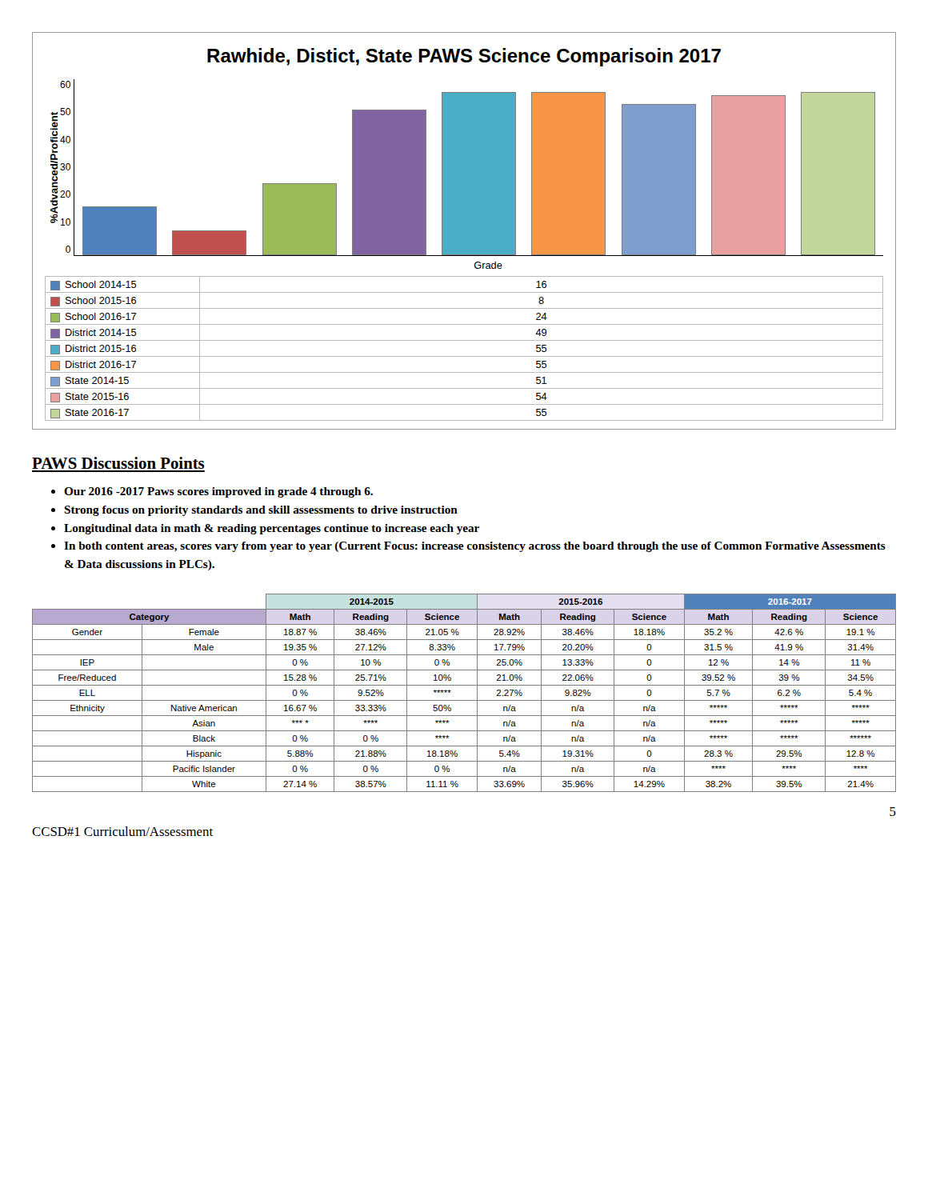Rawhide, Distict, State PAWS Science Comparisoin 2017
%Advanced/Proficient
60 50 40 30 20 10 0
Grade
| School 2014-15 | 16 |
| School 2015-16 | 8 |
| School 2016-17 | 24 |
| District 2014-15 | 49 |
| District 2015-16 | 55 |
| District 2016-17 | 55 |
| State 2014-15 | 51 |
| State 2015-16 | 54 |
| State 2016-17 | 55 |
PAWS Discussion Points
Our 2016 -2017 Paws scores improved in grade 4 through 6.
Strong focus on priority standards and skill assessments to drive instruction
Longitudinal data in math & reading percentages continue to increase each year
In both content areas, scores vary from year to year (Current Focus: increase consistency across the board through the use of Common Formative Assessments & Data discussions in PLCs).
| | 2014-2015 | 2015-2016 | 2016-2017 |
| --- | --- | --- | --- |
| Category | Math | Reading | Science | Math | Reading | Science | Math | Reading | Science |
| Gender | Female | 18.87 % | 38.46% | 21.05 % | 28.92% | 38.46% | 18.18% | 35.2 % | 42.6 % | 19.1 % |
| | Male | 19.35 % | 27.12% | 8.33% | 17.79% | 20.20% | 0 | 31.5 % | 41.9 % | 31.4% |
| IEP | | 0 % | 10 % | 0 % | 25.0% | 13.33% | 0 | 12 % | 14 % | 11 % |
| Free/Reduced | | 15.28 % | 25.71% | 10% | 21.0% | 22.06% | 0 | 39.52 % | 39 % | 34.5% |
| ELL | | 0 % | 9.52% | ***** | 2.27% | 9.82% | 0 | 5.7 % | 6.2 % | 5.4 % |
| Ethnicity | Native American | 16.67 % | 33.33% | 50% | n/a | n/a | n/a | ***** | ***** | ***** |
| | Asian | *** * | **** | **** | n/a | n/a | n/a | ***** | ***** | ***** |
| | Black | 0 % | 0 % | **** | n/a | n/a | n/a | ***** | ***** | ****** |
| | Hispanic | 5.88% | 21.88% | 18.18% | 5.4% | 19.31% | 0 | 28.3 % | 29.5% | 12.8 % |
| | Pacific Islander | 0 % | 0 % | 0 % | n/a | n/a | n/a | **** | **** | **** |
| | White | 27.14 % | 38.57% | 11.11 % | 33.69% | 35.96% | 14.29% | 38.2% | 39.5% | 21.4% |
5 CCSD#1 Curriculum/Assessment